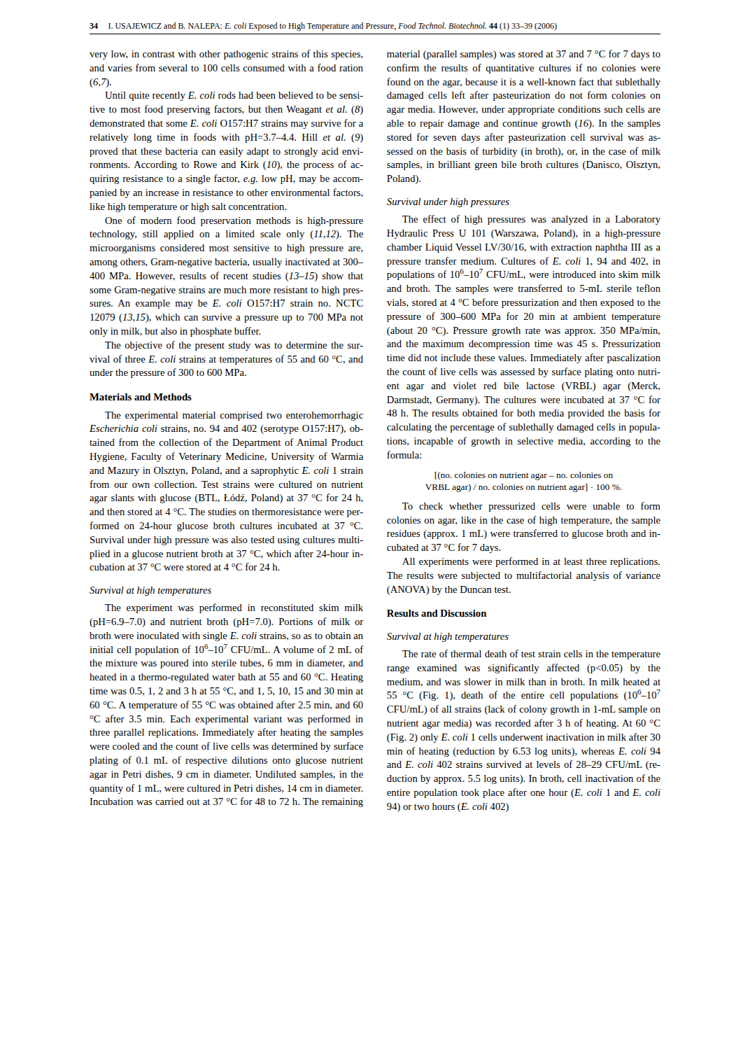34 I. USAJEWICZ and B. NALEPA: E. coli Exposed to High Temperature and Pressure, Food Technol. Biotechnol. 44 (1) 33–39 (2006)
very low, in contrast with other pathogenic strains of this species, and varies from several to 100 cells consumed with a food ration (6,7).
Until quite recently E. coli rods had been believed to be sensitive to most food preserving factors, but then Weagant et al. (8) demonstrated that some E. coli O157:H7 strains may survive for a relatively long time in foods with pH=3.7–4.4. Hill et al. (9) proved that these bacteria can easily adapt to strongly acid environments. According to Rowe and Kirk (10), the process of acquiring resistance to a single factor, e.g. low pH, may be accompanied by an increase in resistance to other environmental factors, like high temperature or high salt concentration.
One of modern food preservation methods is high-pressure technology, still applied on a limited scale only (11,12). The microorganisms considered most sensitive to high pressure are, among others, Gram-negative bacteria, usually inactivated at 300–400 MPa. However, results of recent studies (13–15) show that some Gram-negative strains are much more resistant to high pressures. An example may be E. coli O157:H7 strain no. NCTC 12079 (13,15), which can survive a pressure up to 700 MPa not only in milk, but also in phosphate buffer.
The objective of the present study was to determine the survival of three E. coli strains at temperatures of 55 and 60 °C, and under the pressure of 300 to 600 MPa.
Materials and Methods
The experimental material comprised two enterohemorrhagic Escherichia coli strains, no. 94 and 402 (serotype O157:H7), obtained from the collection of the Department of Animal Product Hygiene, Faculty of Veterinary Medicine, University of Warmia and Mazury in Olsztyn, Poland, and a saprophytic E. coli 1 strain from our own collection. Test strains were cultured on nutrient agar slants with glucose (BTL, Łódź, Poland) at 37 °C for 24 h, and then stored at 4 °C. The studies on thermoresistance were performed on 24-hour glucose broth cultures incubated at 37 °C. Survival under high pressure was also tested using cultures multiplied in a glucose nutrient broth at 37 °C, which after 24-hour incubation at 37 °C were stored at 4 °C for 24 h.
Survival at high temperatures
The experiment was performed in reconstituted skim milk (pH=6.9–7.0) and nutrient broth (pH=7.0). Portions of milk or broth were inoculated with single E. coli strains, so as to obtain an initial cell population of 106–107 CFU/mL. A volume of 2 mL of the mixture was poured into sterile tubes, 6 mm in diameter, and heated in a thermo-regulated water bath at 55 and 60 °C. Heating time was 0.5, 1, 2 and 3 h at 55 °C, and 1, 5, 10, 15 and 30 min at 60 °C. A temperature of 55 °C was obtained after 2.5 min, and 60 °C after 3.5 min. Each experimental variant was performed in three parallel replications. Immediately after heating the samples were cooled and the count of live cells was determined by surface plating of 0.1 mL of respective dilutions onto glucose nutrient agar in Petri dishes, 9 cm in diameter. Undiluted samples, in the quantity of 1 mL, were cultured in Petri dishes, 14 cm in diameter. Incubation was carried out at 37 °C for 48 to 72 h. The remaining material (parallel samples) was stored at 37 and 7 °C for 7 days to confirm the results of quantitative cultures if no colonies were found on the agar, because it is a well-known fact that sublethally damaged cells left after pasteurization do not form colonies on agar media. However, under appropriate conditions such cells are able to repair damage and continue growth (16). In the samples stored for seven days after pasteurization cell survival was assessed on the basis of turbidity (in broth), or, in the case of milk samples, in brilliant green bile broth cultures (Danisco, Olsztyn, Poland).
Survival under high pressures
The effect of high pressures was analyzed in a Laboratory Hydraulic Press U 101 (Warszawa, Poland), in a high-pressure chamber Liquid Vessel LV/30/16, with extraction naphtha III as a pressure transfer medium. Cultures of E. coli 1, 94 and 402, in populations of 106–107 CFU/mL, were introduced into skim milk and broth. The samples were transferred to 5-mL sterile teflon vials, stored at 4 °C before pressurization and then exposed to the pressure of 300–600 MPa for 20 min at ambient temperature (about 20 °C). Pressure growth rate was approx. 350 MPa/min, and the maximum decompression time was 45 s. Pressurization time did not include these values. Immediately after pascalization the count of live cells was assessed by surface plating onto nutrient agar and violet red bile lactose (VRBL) agar (Merck, Darmstadt, Germany). The cultures were incubated at 37 °C for 48 h. The results obtained for both media provided the basis for calculating the percentage of sublethally damaged cells in populations, incapable of growth in selective media, according to the formula:
[(no. colonies on nutrient agar – no. colonies on
VRBL agar) / no. colonies on nutrient agar] · 100 %.
To check whether pressurized cells were unable to form colonies on agar, like in the case of high temperature, the sample residues (approx. 1 mL) were transferred to glucose broth and incubated at 37 °C for 7 days.
All experiments were performed in at least three replications. The results were subjected to multifactorial analysis of variance (ANOVA) by the Duncan test.
Results and Discussion
Survival at high temperatures
The rate of thermal death of test strain cells in the temperature range examined was significantly affected (p<0.05) by the medium, and was slower in milk than in broth. In milk heated at 55 °C (Fig. 1), death of the entire cell populations (106–107 CFU/mL) of all strains (lack of colony growth in 1-mL sample on nutrient agar media) was recorded after 3 h of heating. At 60 °C (Fig. 2) only E. coli 1 cells underwent inactivation in milk after 30 min of heating (reduction by 6.53 log units), whereas E. coli 94 and E. coli 402 strains survived at levels of 28–29 CFU/mL (reduction by approx. 5.5 log units). In broth, cell inactivation of the entire population took place after one hour (E. coli 1 and E. coli 94) or two hours (E. coli 402)